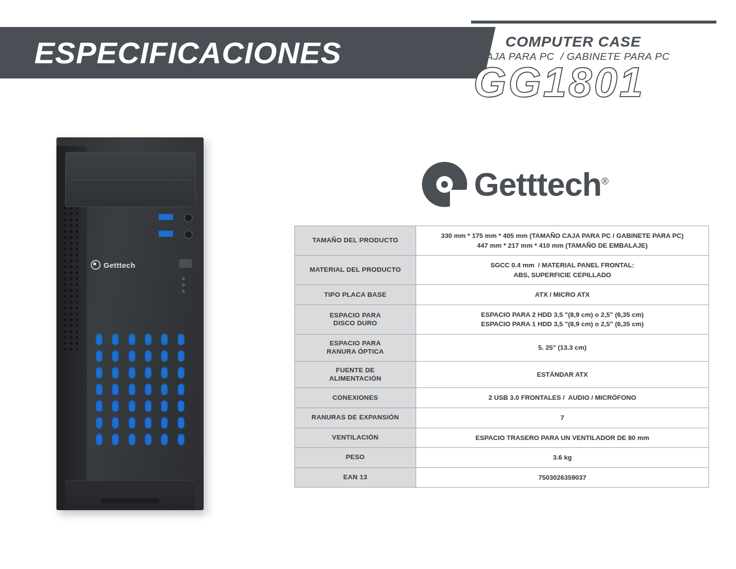ESPECIFICACIONES
COMPUTER CASE
CAJA PARA PC / GABINETE PARA PC
GG1801
Getttech
Getttech®
| TAMAÑO DEL PRODUCTO | 330 mm * 175 mm * 405 mm (TAMAÑO CAJA PARA PC / GABINETE PARA PC) 447 mm * 217 mm * 410 mm (TAMAÑO DE EMBALAJE) |
| MATERIAL DEL PRODUCTO | SGCC 0.4 mm / MATERIAL PANEL FRONTAL: ABS, SUPERFICIE CEPILLADO |
| TIPO PLACA BASE | ATX / MICRO ATX |
| ESPACIO PARA DISCO DURO | ESPACIO PARA 2 HDD 3,5 "(8,9 cm) o 2,5" (6,35 cm) ESPACIO PARA 1 HDD 3,5 "(8,9 cm) o 2,5" (6,35 cm) |
| ESPACIO PARA RANURA ÓPTICA | 5. 25" (13.3 cm) |
| FUENTE DE ALIMENTACIÓN | ESTÁNDAR ATX |
| CONEXIONES | 2 USB 3.0 FRONTALES / AUDIO / MICRÓFONO |
| RANURAS DE EXPANSIÓN | 7 |
| VENTILACIÓN | ESPACIO TRASERO PARA UN VENTILADOR DE 80 mm |
| PESO | 3.6 kg |
| EAN 13 | 7503026359037 |